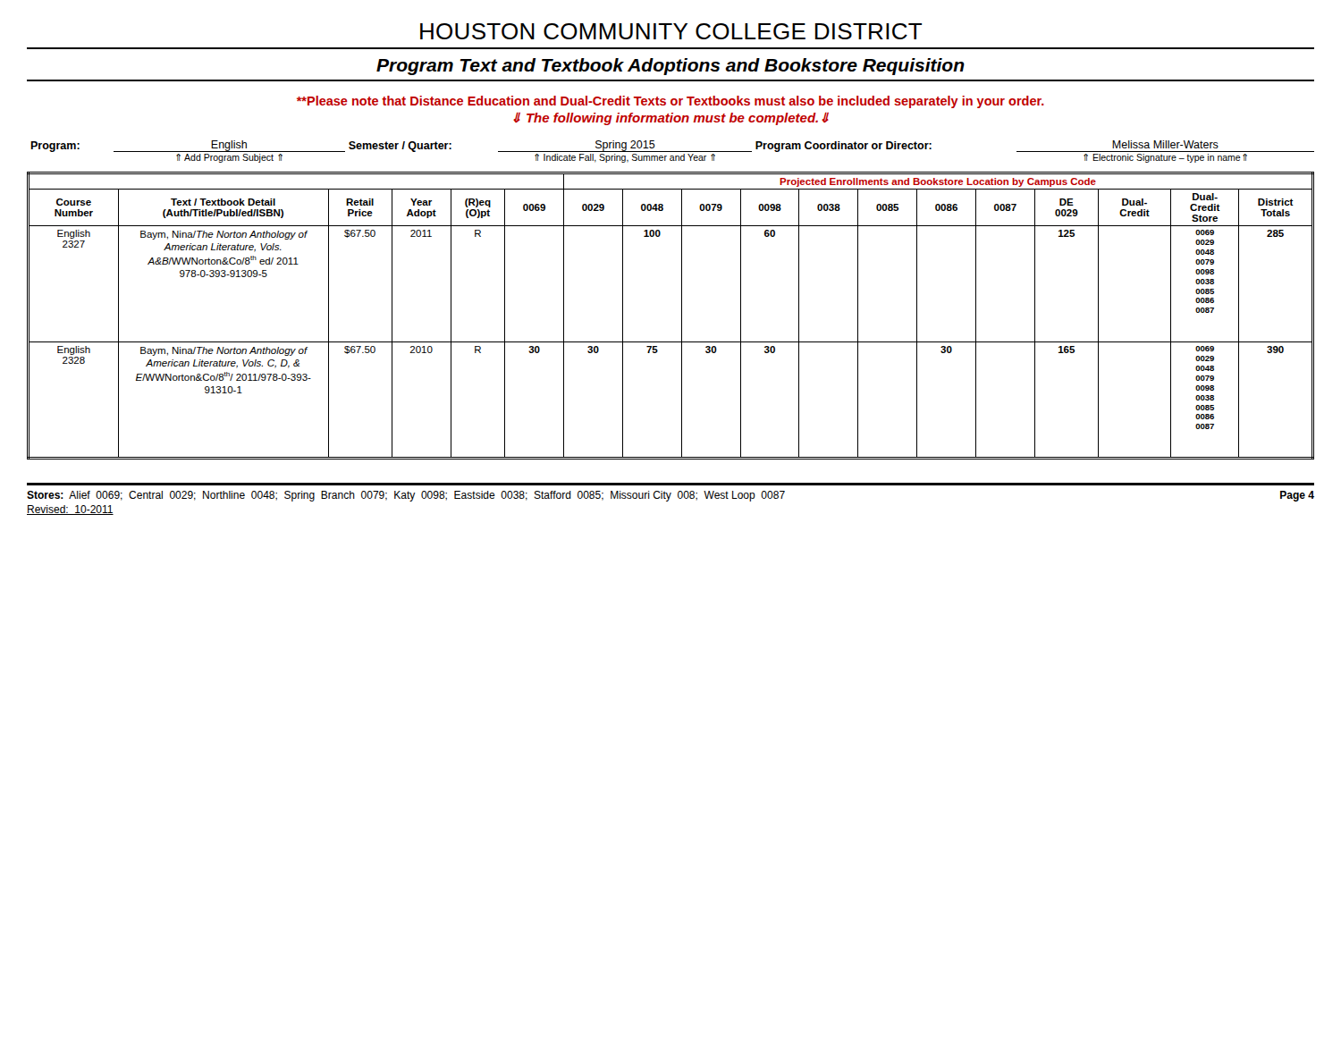HOUSTON COMMUNITY COLLEGE DISTRICT
Program Text and Textbook Adoptions and Bookstore Requisition
**Please note that Distance Education and Dual-Credit Texts or Textbooks must also be included separately in your order.
⇓ The following information must be completed.⇓
| Program: | English | Semester / Quarter: | Spring 2015 | Program Coordinator or Director: | Melissa Miller-Waters |
| | ⇑ Add Program Subject ⇑ | | ⇑ Indicate Fall, Spring, Summer and Year ⇑ | | ⇑ Electronic Signature – type in name⇑ |
| | Projected Enrollments and Bookstore Location by Campus Code |
| --- | --- |
| Course Number | Text / Textbook Detail (Auth/Title/Publ/ed/ISBN) | Retail Price | Year Adopt | (R)eq (O)pt | 0069 | 0029 | 0048 | 0079 | 0098 | 0038 | 0085 | 0086 | 0087 | DE 0029 | Dual- Credit | Dual- Credit Store | District Totals |
| English 2327 | Baym, Nina/ The Norton Anthology of American Literature, Vols. A&B /WWNorton&Co/8 th ed/ 2011 978-0-393-91309-5 | $67.50 | 2011 | R | | | 100 | | 60 | | | | | 125 | | 0069 0029 0048 0079 0098 0038 0085 0086 0087 | 285 |
| English 2328 | Baym, Nina/ The Norton Anthology of American Literature, Vols. C, D, & E /WWNorton&Co/8 th / 2011/978-0-393-91310-1 | $67.50 | 2010 | R | 30 | 30 | 75 | 30 | 30 | | | 30 | | 165 | | 0069 0029 0048 0079 0098 0038 0085 0086 0087 | 390 |
Page 4 Stores: Alief 0069; Central 0029; Northline 0048; Spring Branch 0079; Katy 0098; Eastside 0038; Stafford 0085; Missouri City 008; West Loop 0087
Revised: 10-2011